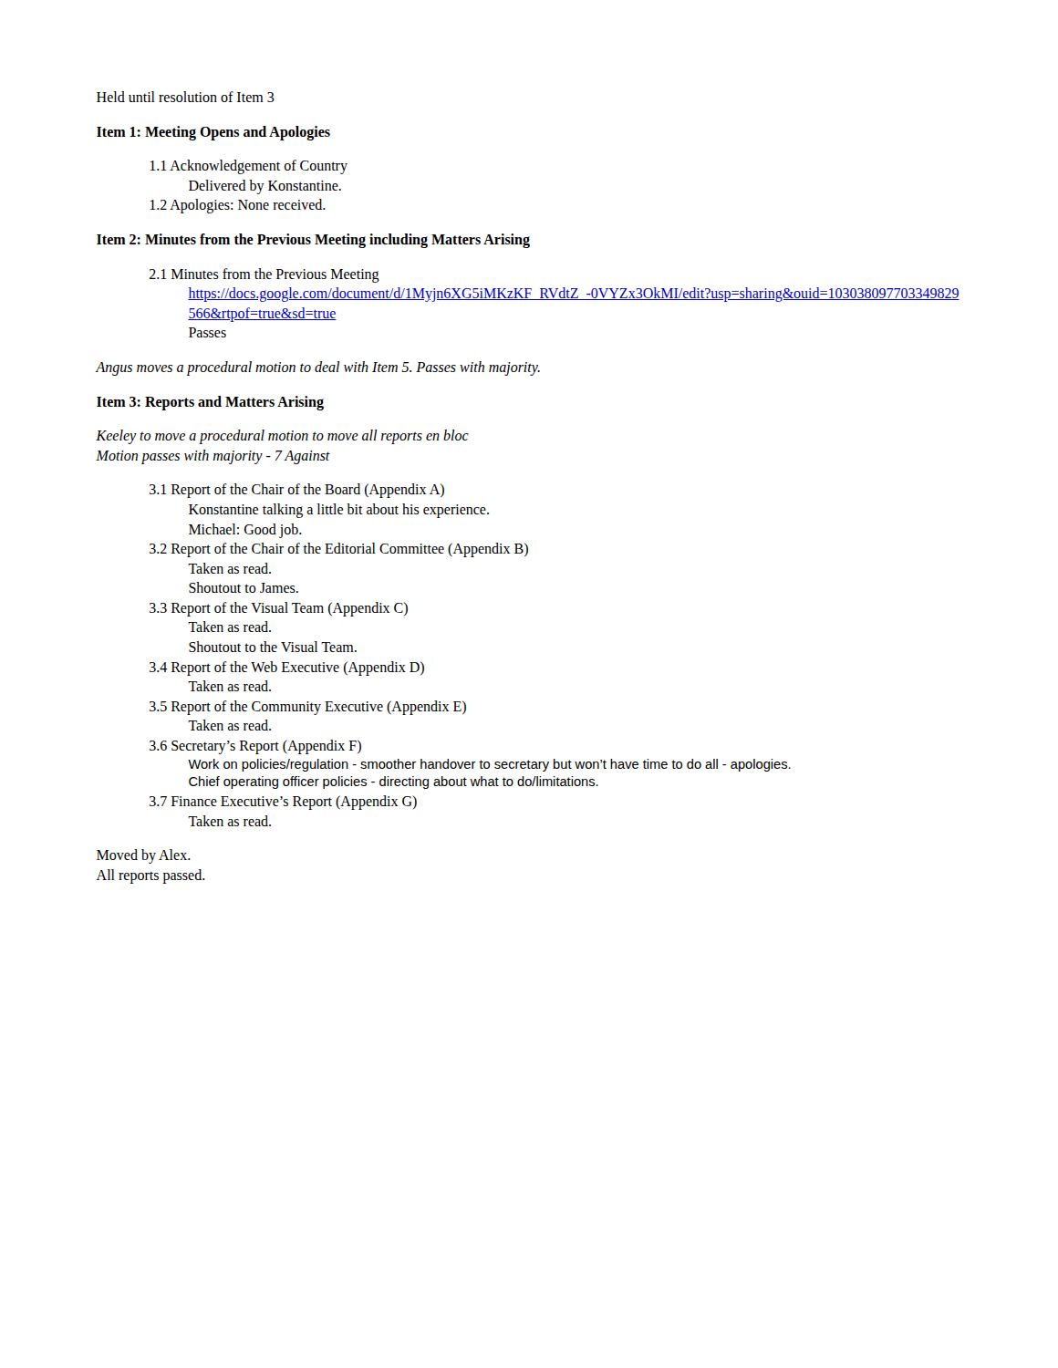Held until resolution of Item 3
Item 1: Meeting Opens and Apologies
1.1 Acknowledgement of Country
Delivered by Konstantine.
1.2 Apologies: None received.
Item 2: Minutes from the Previous Meeting including Matters Arising
2.1 Minutes from the Previous Meeting
https://docs.google.com/document/d/1Myjn6XG5iMKzKF_RVdtZ_-0VYZx3OkMI/edit?usp=sharing&ouid=103038097703349829566&rtpof=true&sd=true
Passes
Angus moves a procedural motion to deal with Item 5. Passes with majority.
Item 3: Reports and Matters Arising
Keeley to move a procedural motion to move all reports en bloc
Motion passes with majority - 7 Against
3.1 Report of the Chair of the Board (Appendix A)
Konstantine talking a little bit about his experience.
Michael: Good job.
3.2 Report of the Chair of the Editorial Committee (Appendix B)
Taken as read.
Shoutout to James.
3.3 Report of the Visual Team (Appendix C)
Taken as read.
Shoutout to the Visual Team.
3.4 Report of the Web Executive (Appendix D)
Taken as read.
3.5 Report of the Community Executive (Appendix E)
Taken as read.
3.6 Secretary’s Report (Appendix F)
Work on policies/regulation - smoother handover to secretary but won’t have time to do all - apologies.
Chief operating officer policies - directing about what to do/limitations.
3.7 Finance Executive’s Report (Appendix G)
Taken as read.
Moved by Alex.
All reports passed.